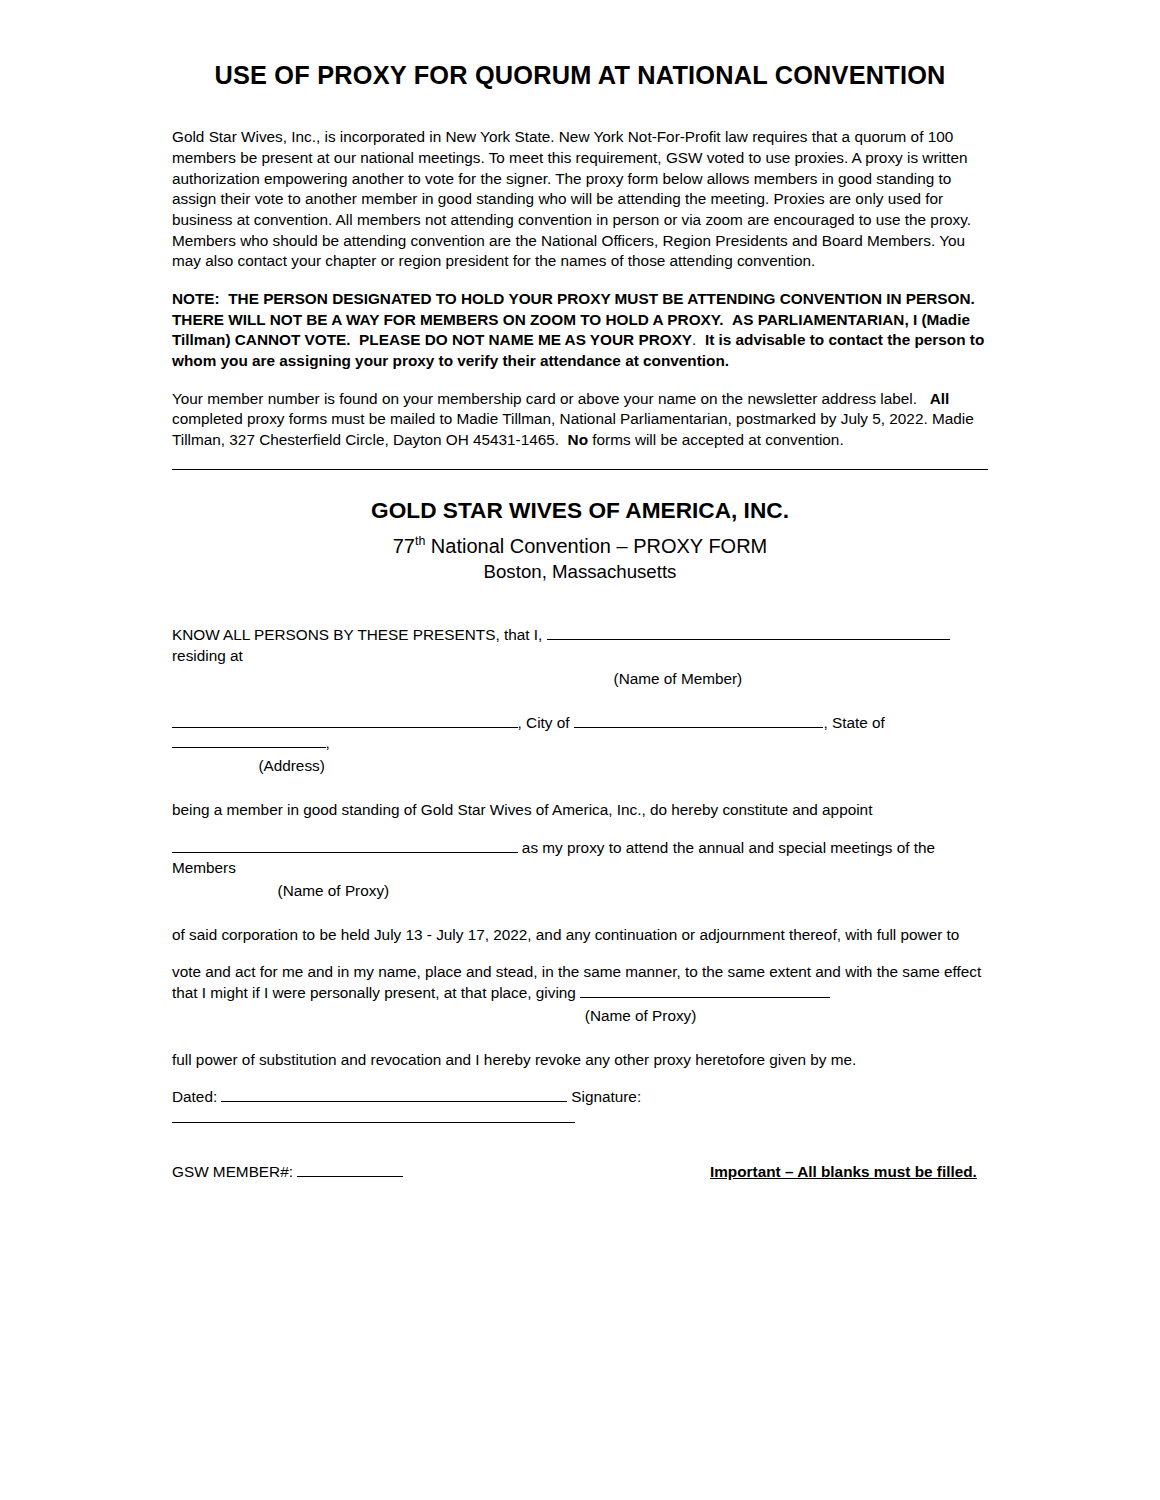USE OF PROXY FOR QUORUM AT NATIONAL CONVENTION
Gold Star Wives, Inc., is incorporated in New York State. New York Not-For-Profit law requires that a quorum of 100 members be present at our national meetings. To meet this requirement, GSW voted to use proxies. A proxy is written authorization empowering another to vote for the signer. The proxy form below allows members in good standing to assign their vote to another member in good standing who will be attending the meeting. Proxies are only used for business at convention. All members not attending convention in person or via zoom are encouraged to use the proxy. Members who should be attending convention are the National Officers, Region Presidents and Board Members. You may also contact your chapter or region president for the names of those attending convention.
NOTE: THE PERSON DESIGNATED TO HOLD YOUR PROXY MUST BE ATTENDING CONVENTION IN PERSON. THERE WILL NOT BE A WAY FOR MEMBERS ON ZOOM TO HOLD A PROXY. AS PARLIAMENTARIAN, I (Madie Tillman) CANNOT VOTE. PLEASE DO NOT NAME ME AS YOUR PROXY. It is advisable to contact the person to whom you are assigning your proxy to verify their attendance at convention.
Your member number is found on your membership card or above your name on the newsletter address label. All completed proxy forms must be mailed to Madie Tillman, National Parliamentarian, postmarked by July 5, 2022. Madie Tillman, 327 Chesterfield Circle, Dayton OH 45431-1465. No forms will be accepted at convention.
GOLD STAR WIVES OF AMERICA, INC.
77th National Convention – PROXY FORM
Boston, Massachusetts
KNOW ALL PERSONS BY THESE PRESENTS, that I, residing at
(Name of Member)
, City of , State of ,
(Address)
being a member in good standing of Gold Star Wives of America, Inc., do hereby constitute and appoint
as my proxy to attend the annual and special meetings of the Members
(Name of Proxy)
of said corporation to be held July 13 - July 17, 2022, and any continuation or adjournment thereof, with full power to
vote and act for me and in my name, place and stead, in the same manner, to the same extent and with the same effect that I might if I were personally present, at that place, giving
(Name of Proxy)
full power of substitution and revocation and I hereby revoke any other proxy heretofore given by me.
Dated: Signature:
GSW MEMBER#: Important – All blanks must be filled.